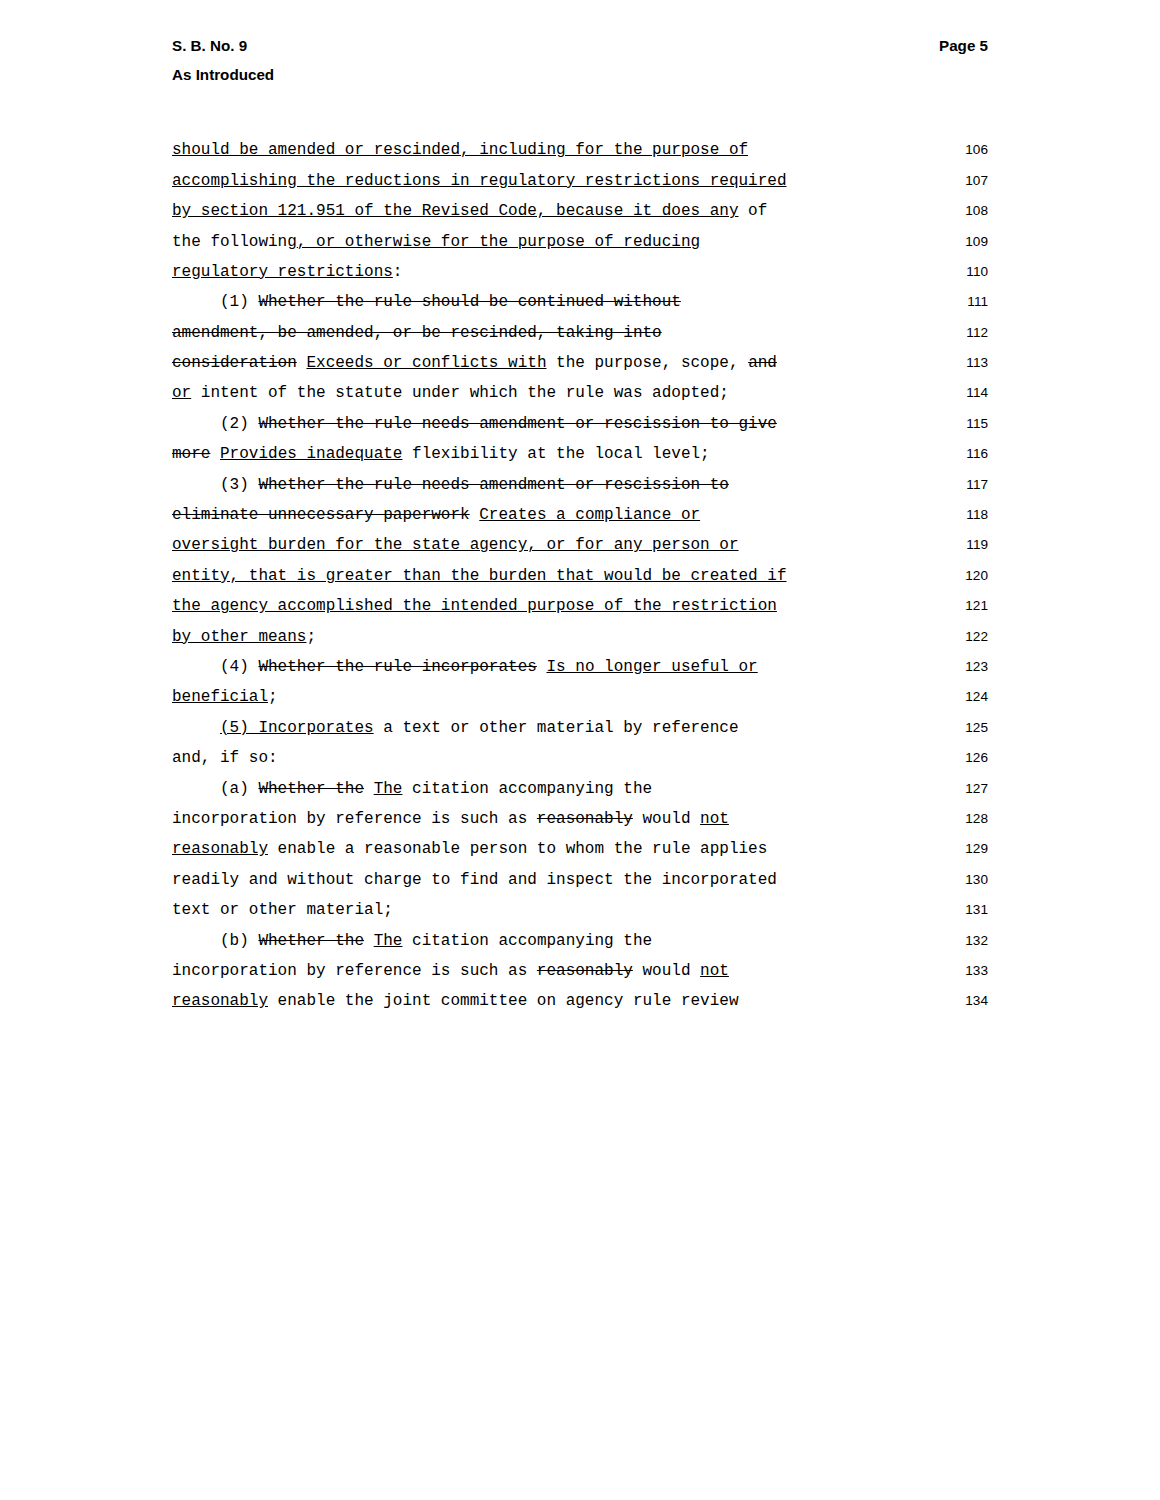S. B. No. 9 As Introduced
Page 5
should be amended or rescinded, including for the purpose of
106
accomplishing the reductions in regulatory restrictions required
107
by section 121.951 of the Revised Code, because it does any of
108
the following, or otherwise for the purpose of reducing
109
regulatory restrictions:
110
(1) Whether the rule should be continued without
111
amendment, be amended, or be rescinded, taking into
112
consideration Exceeds or conflicts with the purpose, scope, and
113
or intent of the statute under which the rule was adopted;
114
(2) Whether the rule needs amendment or rescission to give
115
more Provides inadequate flexibility at the local level;
116
(3) Whether the rule needs amendment or rescission to
117
eliminate unnecessary paperwork Creates a compliance or
118
oversight burden for the state agency, or for any person or
119
entity, that is greater than the burden that would be created if
120
the agency accomplished the intended purpose of the restriction
121
by other means;
122
(4) Whether the rule incorporates Is no longer useful or
123
beneficial;
124
(5) Incorporates a text or other material by reference
125
and, if so:
126
(a) Whether the The citation accompanying the
127
incorporation by reference is such as reasonably would not
128
reasonably enable a reasonable person to whom the rule applies
129
readily and without charge to find and inspect the incorporated
130
text or other material;
131
(b) Whether the The citation accompanying the
132
incorporation by reference is such as reasonably would not
133
reasonably enable the joint committee on agency rule review
134